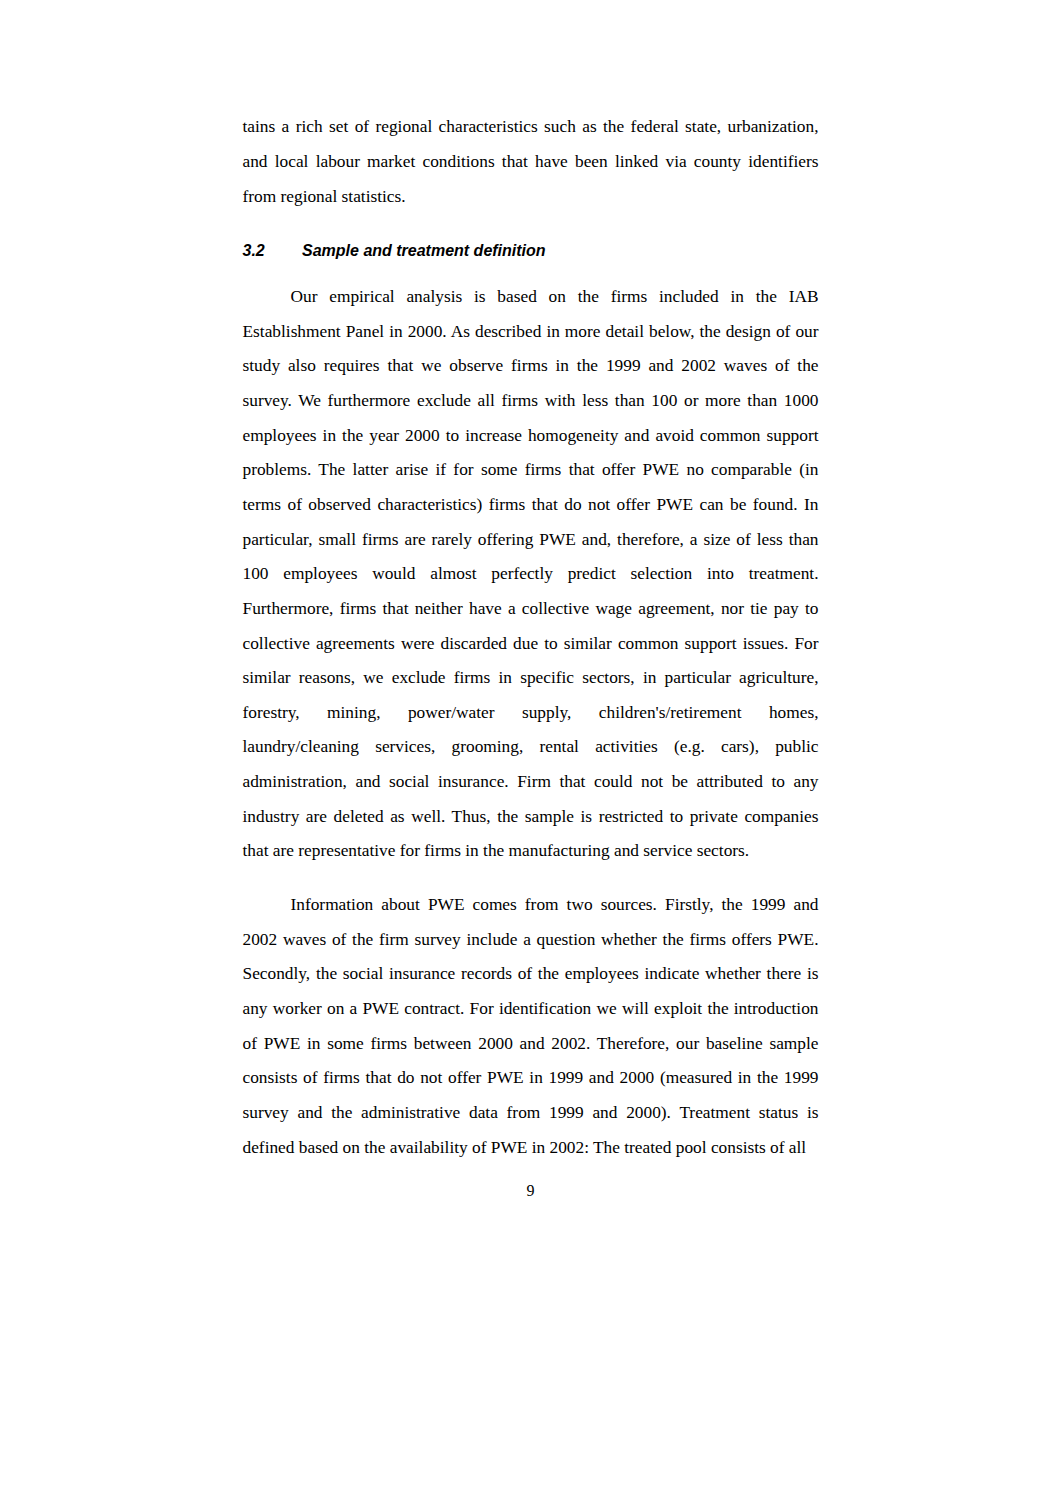tains a rich set of regional characteristics such as the federal state, urbanization, and local labour market conditions that have been linked via county identifiers from regional statistics.
3.2 Sample and treatment definition
Our empirical analysis is based on the firms included in the IAB Establishment Panel in 2000. As described in more detail below, the design of our study also requires that we observe firms in the 1999 and 2002 waves of the survey. We furthermore exclude all firms with less than 100 or more than 1000 employees in the year 2000 to increase homogeneity and avoid common support problems. The latter arise if for some firms that offer PWE no comparable (in terms of observed characteristics) firms that do not offer PWE can be found. In particular, small firms are rarely offering PWE and, therefore, a size of less than 100 employees would almost perfectly predict selection into treatment. Furthermore, firms that neither have a collective wage agreement, nor tie pay to collective agreements were discarded due to similar common support issues. For similar reasons, we exclude firms in specific sectors, in particular agriculture, forestry, mining, power/water supply, children's/retirement homes, laundry/cleaning services, grooming, rental activities (e.g. cars), public administration, and social insurance. Firm that could not be attributed to any industry are deleted as well. Thus, the sample is restricted to private companies that are representative for firms in the manufacturing and service sectors.
Information about PWE comes from two sources. Firstly, the 1999 and 2002 waves of the firm survey include a question whether the firms offers PWE. Secondly, the social insurance records of the employees indicate whether there is any worker on a PWE contract. For identification we will exploit the introduction of PWE in some firms between 2000 and 2002. Therefore, our baseline sample consists of firms that do not offer PWE in 1999 and 2000 (measured in the 1999 survey and the administrative data from 1999 and 2000). Treatment status is defined based on the availability of PWE in 2002: The treated pool consists of all
9